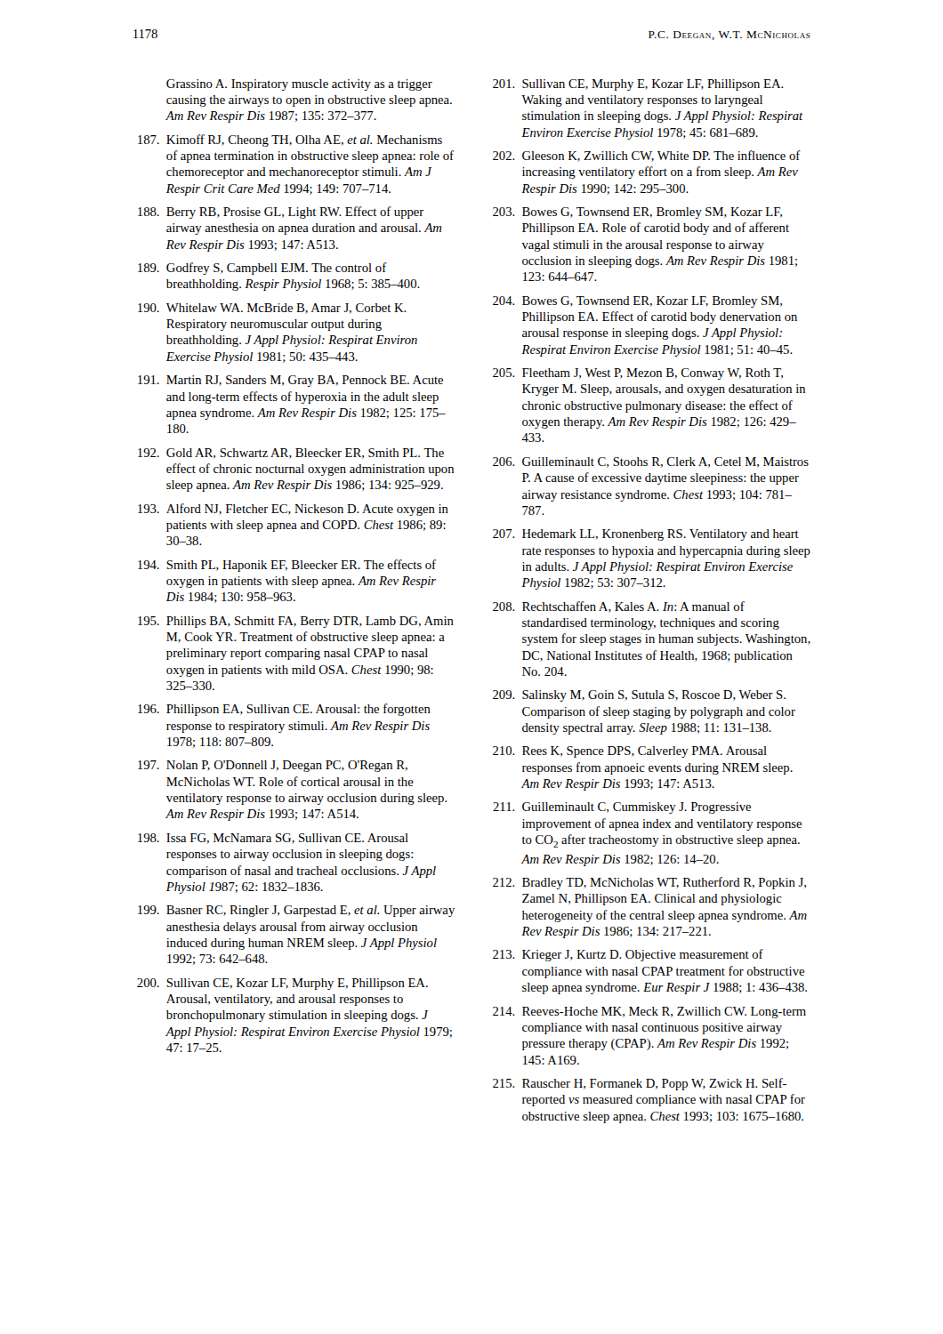1178 P.C. Deegan, W.T. McNicholas
Grassino A. Inspiratory muscle activity as a trigger causing the airways to open in obstructive sleep apnea. Am Rev Respir Dis 1987; 135: 372–377.
187. Kimoff RJ, Cheong TH, Olha AE, et al. Mechanisms of apnea termination in obstructive sleep apnea: role of chemoreceptor and mechanoreceptor stimuli. Am J Respir Crit Care Med 1994; 149: 707–714.
188. Berry RB, Prosise GL, Light RW. Effect of upper airway anesthesia on apnea duration and arousal. Am Rev Respir Dis 1993; 147: A513.
189. Godfrey S, Campbell EJM. The control of breathholding. Respir Physiol 1968; 5: 385–400.
190. Whitelaw WA. McBride B, Amar J, Corbet K. Respiratory neuromuscular output during breathholding. J Appl Physiol: Respirat Environ Exercise Physiol 1981; 50: 435–443.
191. Martin RJ, Sanders M, Gray BA, Pennock BE. Acute and long-term effects of hyperoxia in the adult sleep apnea syndrome. Am Rev Respir Dis 1982; 125: 175–180.
192. Gold AR, Schwartz AR, Bleecker ER, Smith PL. The effect of chronic nocturnal oxygen administration upon sleep apnea. Am Rev Respir Dis 1986; 134: 925–929.
193. Alford NJ, Fletcher EC, Nickeson D. Acute oxygen in patients with sleep apnea and COPD. Chest 1986; 89: 30–38.
194. Smith PL, Haponik EF, Bleecker ER. The effects of oxygen in patients with sleep apnea. Am Rev Respir Dis 1984; 130: 958–963.
195. Phillips BA, Schmitt FA, Berry DTR, Lamb DG, Amin M, Cook YR. Treatment of obstructive sleep apnea: a preliminary report comparing nasal CPAP to nasal oxygen in patients with mild OSA. Chest 1990; 98: 325–330.
196. Phillipson EA, Sullivan CE. Arousal: the forgotten response to respiratory stimuli. Am Rev Respir Dis 1978; 118: 807–809.
197. Nolan P, O'Donnell J, Deegan PC, O'Regan R, McNicholas WT. Role of cortical arousal in the ventilatory response to airway occlusion during sleep. Am Rev Respir Dis 1993; 147: A514.
198. Issa FG, McNamara SG, Sullivan CE. Arousal responses to airway occlusion in sleeping dogs: comparison of nasal and tracheal occlusions. J Appl Physiol 1987; 62: 1832–1836.
199. Basner RC, Ringler J, Garpestad E, et al. Upper airway anesthesia delays arousal from airway occlusion induced during human NREM sleep. J Appl Physiol 1992; 73: 642–648.
200. Sullivan CE, Kozar LF, Murphy E, Phillipson EA. Arousal, ventilatory, and arousal responses to bronchopulmonary stimulation in sleeping dogs. J Appl Physiol: Respirat Environ Exercise Physiol 1979; 47: 17–25.
201. Sullivan CE, Murphy E, Kozar LF, Phillipson EA. Waking and ventilatory responses to laryngeal stimulation in sleeping dogs. J Appl Physiol: Respirat Environ Exercise Physiol 1978; 45: 681–689.
202. Gleeson K, Zwillich CW, White DP. The influence of increasing ventilatory effort on a from sleep. Am Rev Respir Dis 1990; 142: 295–300.
203. Bowes G, Townsend ER, Bromley SM, Kozar LF, Phillipson EA. Role of carotid body and of afferent vagal stimuli in the arousal response to airway occlusion in sleeping dogs. Am Rev Respir Dis 1981; 123: 644–647.
204. Bowes G, Townsend ER, Kozar LF, Bromley SM, Phillipson EA. Effect of carotid body denervation on arousal response in sleeping dogs. J Appl Physiol: Respirat Environ Exercise Physiol 1981; 51: 40–45.
205. Fleetham J, West P, Mezon B, Conway W, Roth T, Kryger M. Sleep, arousals, and oxygen desaturation in chronic obstructive pulmonary disease: the effect of oxygen therapy. Am Rev Respir Dis 1982; 126: 429–433.
206. Guilleminault C, Stoohs R, Clerk A, Cetel M, Maistros P. A cause of excessive daytime sleepiness: the upper airway resistance syndrome. Chest 1993; 104: 781–787.
207. Hedemark LL, Kronenberg RS. Ventilatory and heart rate responses to hypoxia and hypercapnia during sleep in adults. J Appl Physiol: Respirat Environ Exercise Physiol 1982; 53: 307–312.
208. Rechtschaffen A, Kales A. In: A manual of standardised terminology, techniques and scoring system for sleep stages in human subjects. Washington, DC, National Institutes of Health, 1968; publication No. 204.
209. Salinsky M, Goin S, Sutula S, Roscoe D, Weber S. Comparison of sleep staging by polygraph and color density spectral array. Sleep 1988; 11: 131–138.
210. Rees K, Spence DPS, Calverley PMA. Arousal responses from apnoeic events during NREM sleep. Am Rev Respir Dis 1993; 147: A513.
211. Guilleminault C, Cummiskey J. Progressive improvement of apnea index and ventilatory response to CO2 after tracheostomy in obstructive sleep apnea. Am Rev Respir Dis 1982; 126: 14–20.
212. Bradley TD, McNicholas WT, Rutherford R, Popkin J, Zamel N, Phillipson EA. Clinical and physiologic heterogeneity of the central sleep apnea syndrome. Am Rev Respir Dis 1986; 134: 217–221.
213. Krieger J, Kurtz D. Objective measurement of compliance with nasal CPAP treatment for obstructive sleep apnea syndrome. Eur Respir J 1988; 1: 436–438.
214. Reeves-Hoche MK, Meck R, Zwillich CW. Long-term compliance with nasal continuous positive airway pressure therapy (CPAP). Am Rev Respir Dis 1992; 145: A169.
215. Rauscher H, Formanek D, Popp W, Zwick H. Self-reported vs measured compliance with nasal CPAP for obstructive sleep apnea. Chest 1993; 103: 1675–1680.